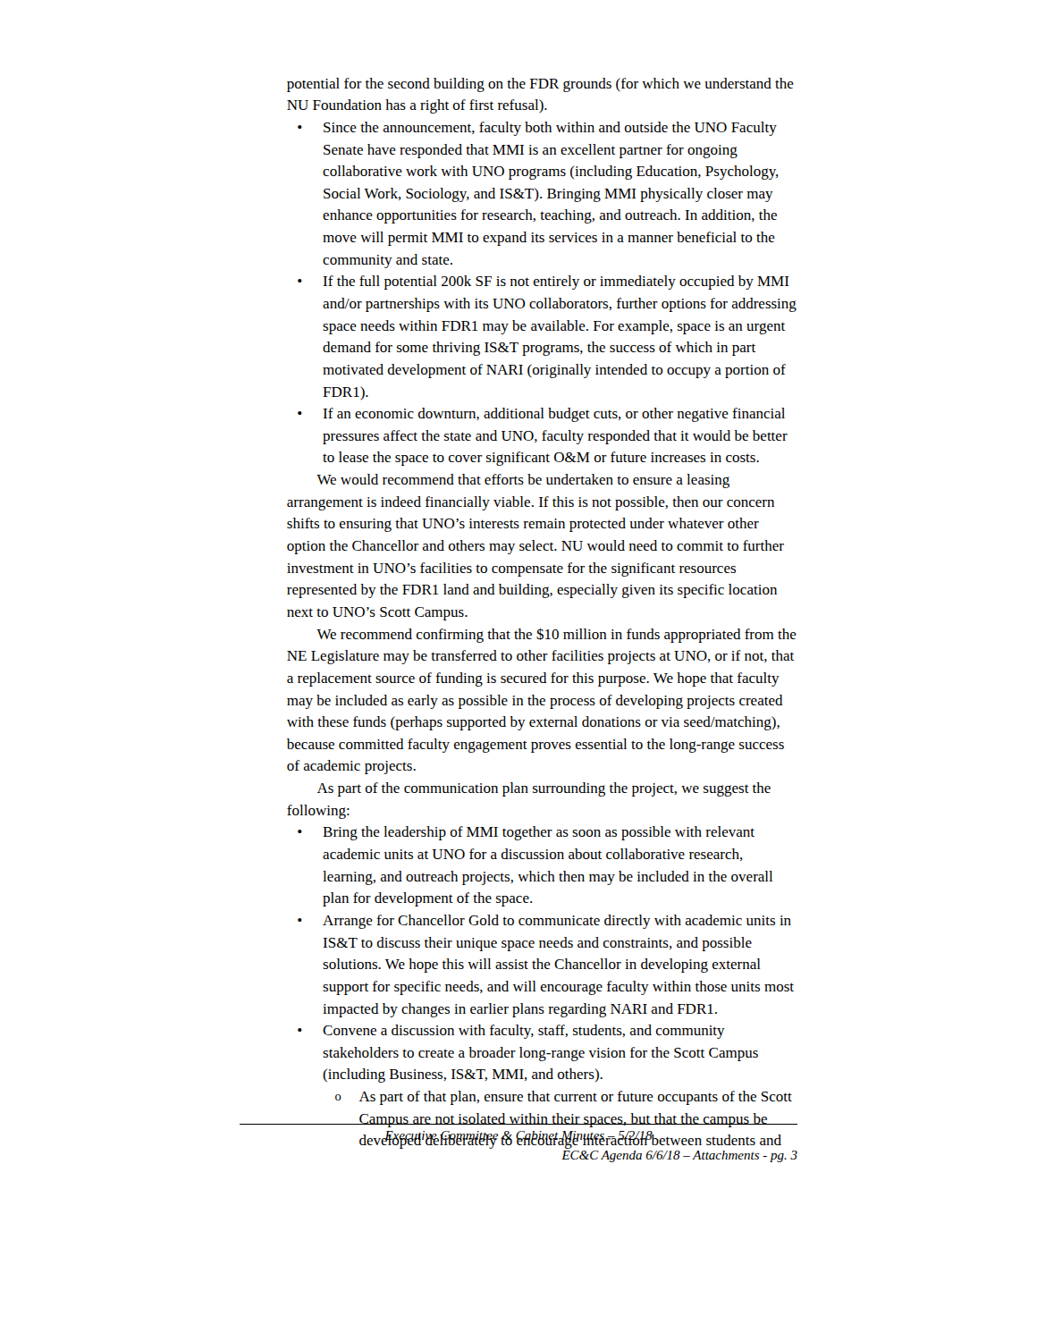potential for the second building on the FDR grounds (for which we understand the NU Foundation has a right of first refusal).
Since the announcement, faculty both within and outside the UNO Faculty Senate have responded that MMI is an excellent partner for ongoing collaborative work with UNO programs (including Education, Psychology, Social Work, Sociology, and IS&T). Bringing MMI physically closer may enhance opportunities for research, teaching, and outreach. In addition, the move will permit MMI to expand its services in a manner beneficial to the community and state.
If the full potential 200k SF is not entirely or immediately occupied by MMI and/or partnerships with its UNO collaborators, further options for addressing space needs within FDR1 may be available. For example, space is an urgent demand for some thriving IS&T programs, the success of which in part motivated development of NARI (originally intended to occupy a portion of FDR1).
If an economic downturn, additional budget cuts, or other negative financial pressures affect the state and UNO, faculty responded that it would be better to lease the space to cover significant O&M or future increases in costs.
We would recommend that efforts be undertaken to ensure a leasing arrangement is indeed financially viable. If this is not possible, then our concern shifts to ensuring that UNO’s interests remain protected under whatever other option the Chancellor and others may select. NU would need to commit to further investment in UNO’s facilities to compensate for the significant resources represented by the FDR1 land and building, especially given its specific location next to UNO’s Scott Campus.
We recommend confirming that the $10 million in funds appropriated from the NE Legislature may be transferred to other facilities projects at UNO, or if not, that a replacement source of funding is secured for this purpose. We hope that faculty may be included as early as possible in the process of developing projects created with these funds (perhaps supported by external donations or via seed/matching), because committed faculty engagement proves essential to the long-range success of academic projects.
As part of the communication plan surrounding the project, we suggest the following:
Bring the leadership of MMI together as soon as possible with relevant academic units at UNO for a discussion about collaborative research, learning, and outreach projects, which then may be included in the overall plan for development of the space.
Arrange for Chancellor Gold to communicate directly with academic units in IS&T to discuss their unique space needs and constraints, and possible solutions. We hope this will assist the Chancellor in developing external support for specific needs, and will encourage faculty within those units most impacted by changes in earlier plans regarding NARI and FDR1.
Convene a discussion with faculty, staff, students, and community stakeholders to create a broader long-range vision for the Scott Campus (including Business, IS&T, MMI, and others).
As part of that plan, ensure that current or future occupants of the Scott Campus are not isolated within their spaces, but that the campus be developed deliberately to encourage interaction between students and
Executive Committee & Cabinet Minutes – 5/2/18
EC&C Agenda 6/6/18 – Attachments - pg. 3